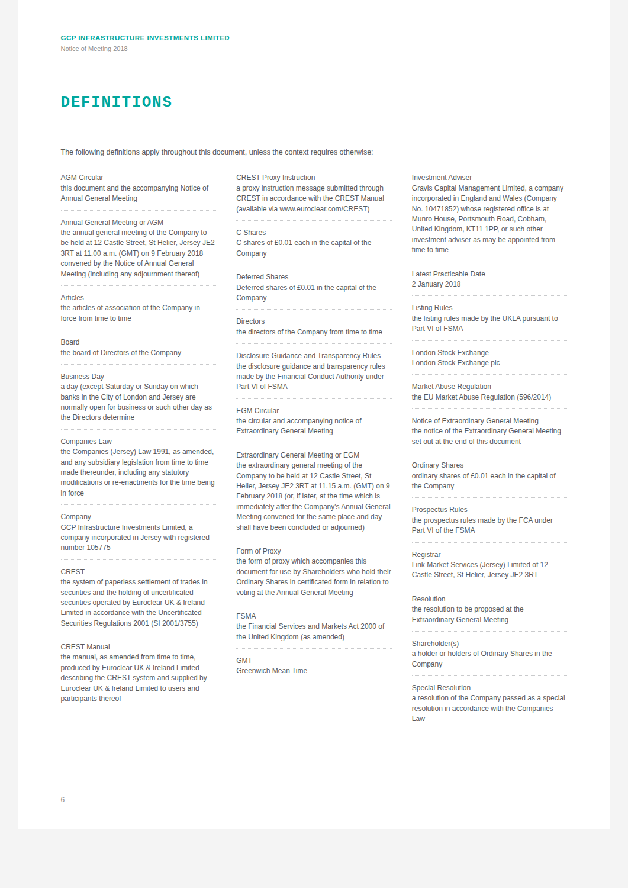GCP Infrastructure Investments Limited
Notice of Meeting 2018
DEFINITIONS
The following definitions apply throughout this document, unless the context requires otherwise:
AGM Circular
this document and the accompanying Notice of Annual General Meeting
Annual General Meeting or AGM
the annual general meeting of the Company to be held at 12 Castle Street, St Helier, Jersey JE2 3RT at 11.00 a.m. (GMT) on 9 February 2018 convened by the Notice of Annual General Meeting (including any adjournment thereof)
Articles
the articles of association of the Company in force from time to time
Board
the board of Directors of the Company
Business Day
a day (except Saturday or Sunday on which banks in the City of London and Jersey are normally open for business or such other day as the Directors determine
Companies Law
the Companies (Jersey) Law 1991, as amended, and any subsidiary legislation from time to time made thereunder, including any statutory modifications or re-enactments for the time being in force
Company
GCP Infrastructure Investments Limited, a company incorporated in Jersey with registered number 105775
CREST
the system of paperless settlement of trades in securities and the holding of uncertificated securities operated by Euroclear UK & Ireland Limited in accordance with the Uncertificated Securities Regulations 2001 (SI 2001/3755)
CREST Manual
the manual, as amended from time to time, produced by Euroclear UK & Ireland Limited describing the CREST system and supplied by Euroclear UK & Ireland Limited to users and participants thereof
CREST Proxy Instruction
a proxy instruction message submitted through CREST in accordance with the CREST Manual (available via www.euroclear.com/CREST)
C Shares
C shares of £0.01 each in the capital of the Company
Deferred Shares
Deferred shares of £0.01 in the capital of the Company
Directors
the directors of the Company from time to time
Disclosure Guidance and Transparency Rules
the disclosure guidance and transparency rules made by the Financial Conduct Authority under Part VI of FSMA
EGM Circular
the circular and accompanying notice of Extraordinary General Meeting
Extraordinary General Meeting or EGM
the extraordinary general meeting of the Company to be held at 12 Castle Street, St Helier, Jersey JE2 3RT at 11.15 a.m. (GMT) on 9 February 2018 (or, if later, at the time which is immediately after the Company's Annual General Meeting convened for the same place and day shall have been concluded or adjourned)
Form of Proxy
the form of proxy which accompanies this document for use by Shareholders who hold their Ordinary Shares in certificated form in relation to voting at the Annual General Meeting
FSMA
the Financial Services and Markets Act 2000 of the United Kingdom (as amended)
GMT
Greenwich Mean Time
Investment Adviser
Gravis Capital Management Limited, a company incorporated in England and Wales (Company No. 10471852) whose registered office is at Munro House, Portsmouth Road, Cobham, United Kingdom, KT11 1PP, or such other investment adviser as may be appointed from time to time
Latest Practicable Date
2 January 2018
Listing Rules
the listing rules made by the UKLA pursuant to Part VI of FSMA
London Stock Exchange
London Stock Exchange plc
Market Abuse Regulation
the EU Market Abuse Regulation (596/2014)
Notice of Extraordinary General Meeting
the notice of the Extraordinary General Meeting set out at the end of this document
Ordinary Shares
ordinary shares of £0.01 each in the capital of the Company
Prospectus Rules
the prospectus rules made by the FCA under Part VI of the FSMA
Registrar
Link Market Services (Jersey) Limited of 12 Castle Street, St Helier, Jersey JE2 3RT
Resolution
the resolution to be proposed at the Extraordinary General Meeting
Shareholder(s)
a holder or holders of Ordinary Shares in the Company
Special Resolution
a resolution of the Company passed as a special resolution in accordance with the Companies Law
6